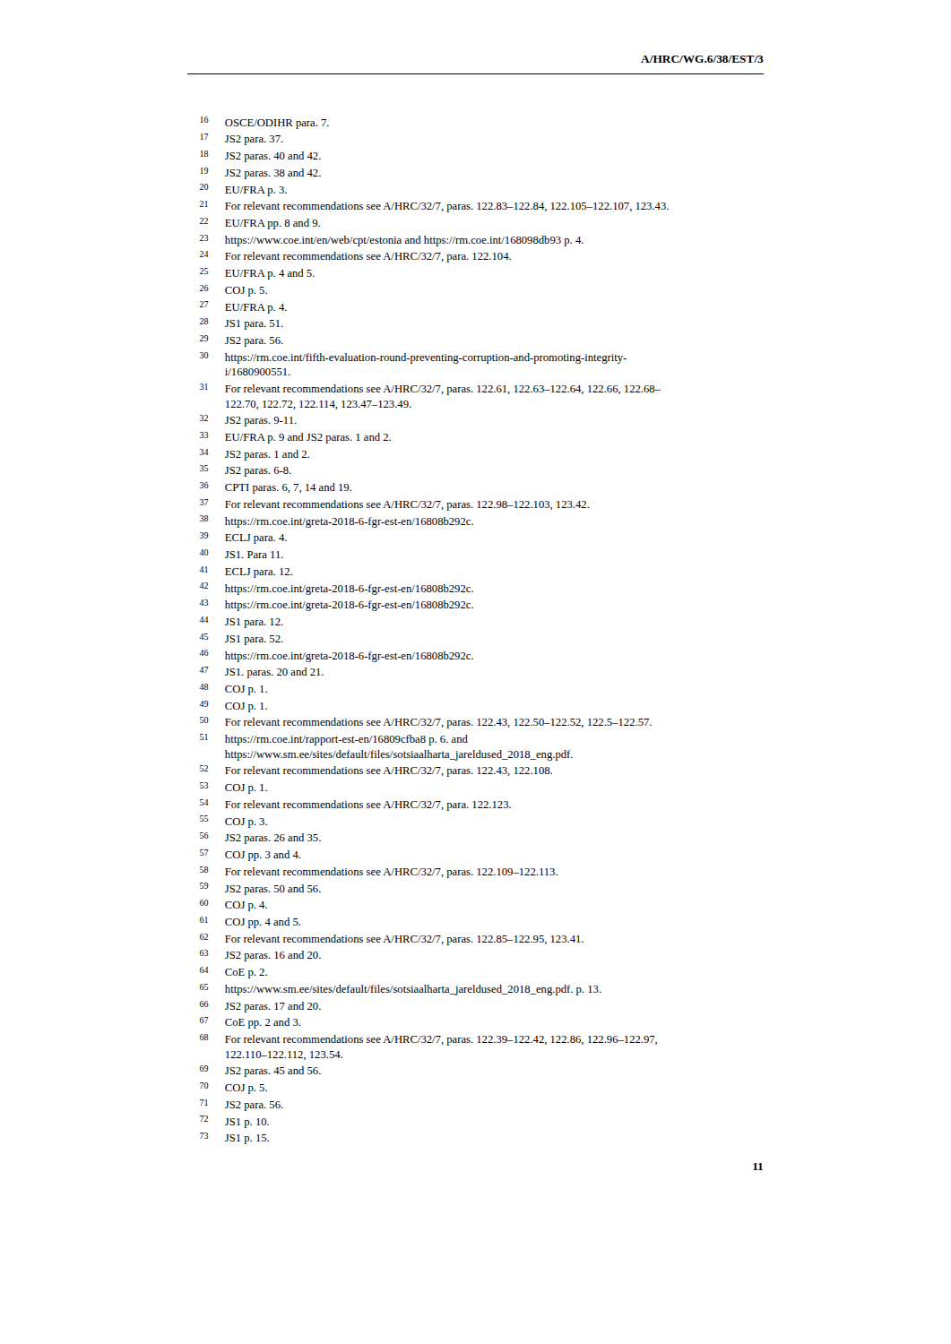A/HRC/WG.6/38/EST/3
OSCE/ODIHR para. 7.
JS2 para. 37.
JS2 paras. 40 and 42.
JS2 paras. 38 and 42.
EU/FRA p. 3.
For relevant recommendations see A/HRC/32/7, paras. 122.83–122.84, 122.105–122.107, 123.43.
EU/FRA pp. 8 and 9.
https://www.coe.int/en/web/cpt/estonia and https://rm.coe.int/168098db93 p. 4.
For relevant recommendations see A/HRC/32/7, para. 122.104.
EU/FRA p. 4 and 5.
COJ p. 5.
EU/FRA p. 4.
JS1 para. 51.
JS2 para. 56.
https://rm.coe.int/fifth-evaluation-round-preventing-corruption-and-promoting-integrity-i/1680900551.
For relevant recommendations see A/HRC/32/7, paras. 122.61, 122.63–122.64, 122.66, 122.68–122.70, 122.72, 122.114, 123.47–123.49.
JS2 paras. 9-11.
EU/FRA p. 9 and JS2 paras. 1 and 2.
JS2 paras. 1 and 2.
JS2 paras. 6-8.
CPTI paras. 6, 7, 14 and 19.
For relevant recommendations see A/HRC/32/7, paras. 122.98–122.103, 123.42.
https://rm.coe.int/greta-2018-6-fgr-est-en/16808b292c.
ECLJ para. 4.
JS1. Para 11.
ECLJ para. 12.
https://rm.coe.int/greta-2018-6-fgr-est-en/16808b292c.
https://rm.coe.int/greta-2018-6-fgr-est-en/16808b292c.
JS1 para. 12.
JS1 para. 52.
https://rm.coe.int/greta-2018-6-fgr-est-en/16808b292c.
JS1. paras. 20 and 21.
COJ p. 1.
COJ p. 1.
For relevant recommendations see A/HRC/32/7, paras. 122.43, 122.50–122.52, 122.5–122.57.
https://rm.coe.int/rapport-est-en/16809cfba8 p. 6. andhttps://www.sm.ee/sites/default/files/sotsiaalharta_jareldused_2018_eng.pdf.
For relevant recommendations see A/HRC/32/7, paras. 122.43, 122.108.
COJ p. 1.
For relevant recommendations see A/HRC/32/7, para. 122.123.
COJ p. 3.
JS2 paras. 26 and 35.
COJ pp. 3 and 4.
For relevant recommendations see A/HRC/32/7, paras. 122.109–122.113.
JS2 paras. 50 and 56.
COJ p. 4.
COJ pp. 4 and 5.
For relevant recommendations see A/HRC/32/7, paras. 122.85–122.95, 123.41.
JS2 paras. 16 and 20.
CoE p. 2.
https://www.sm.ee/sites/default/files/sotsiaalharta_jareldused_2018_eng.pdf. p. 13.
JS2 paras. 17 and 20.
CoE pp. 2 and 3.
For relevant recommendations see A/HRC/32/7, paras. 122.39–122.42, 122.86, 122.96–122.97,122.110–122.112, 123.54.
JS2 paras. 45 and 56.
COJ p. 5.
JS2 para. 56.
JS1 p. 10.
JS1 p. 15.
11